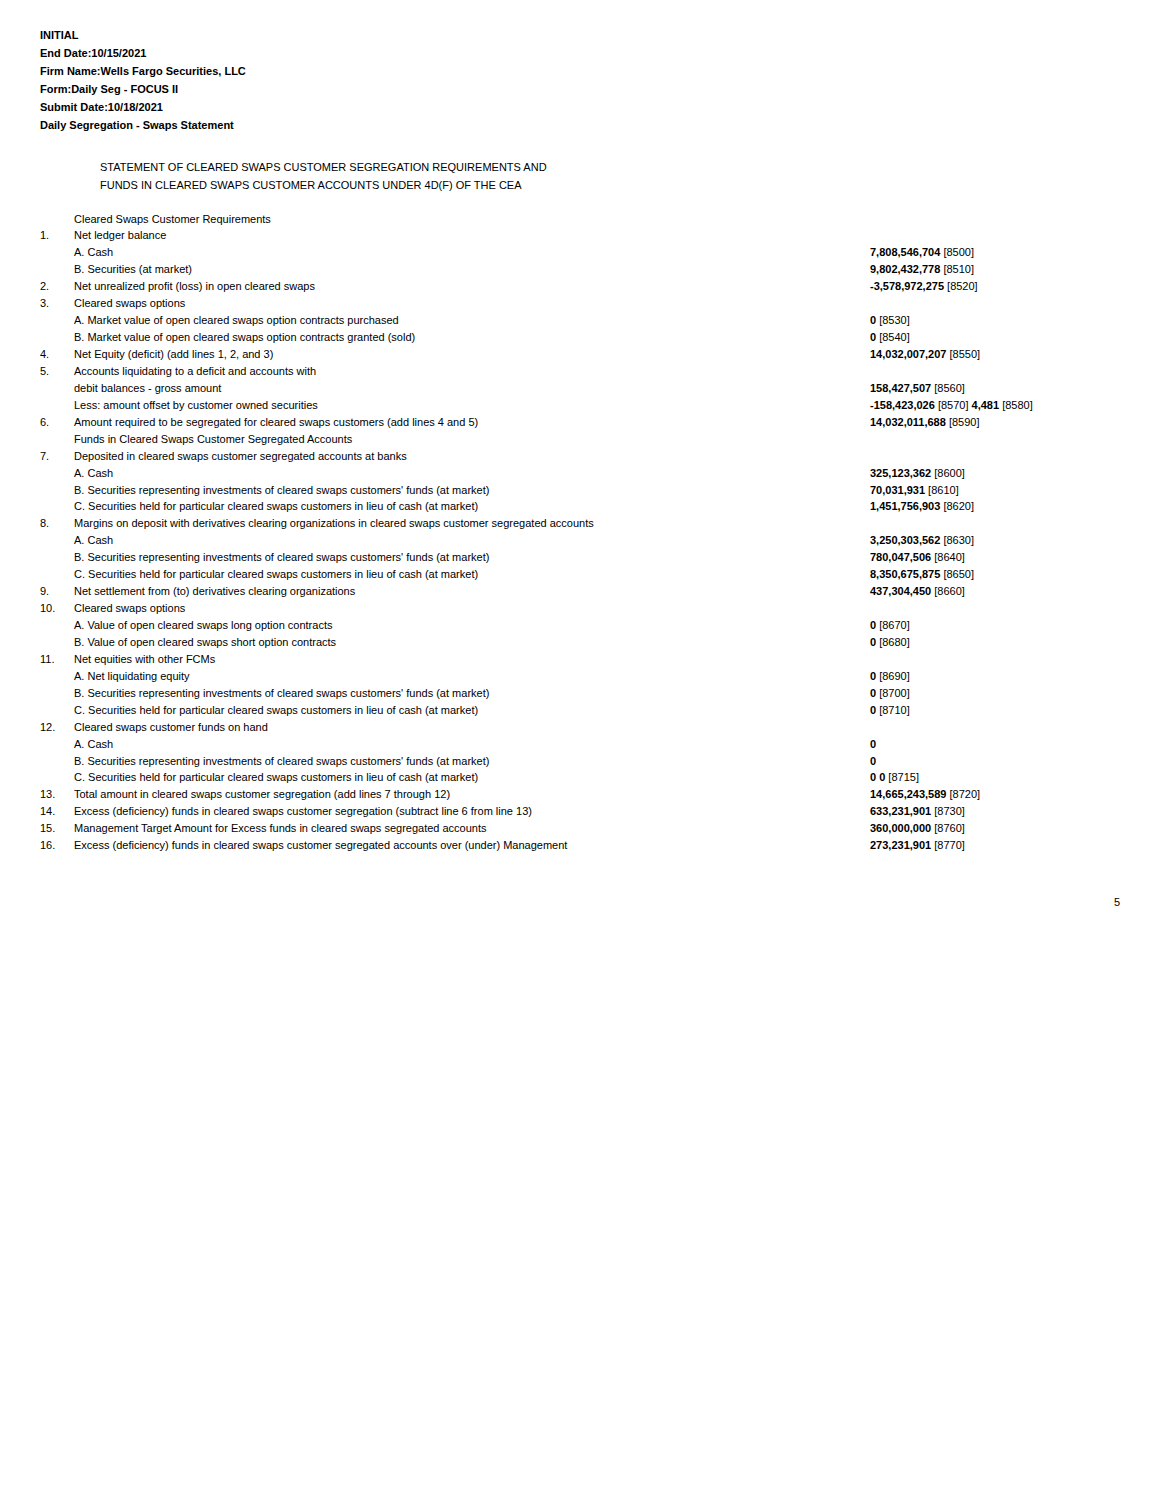INITIAL
End Date:10/15/2021
Firm Name:Wells Fargo Securities, LLC
Form:Daily Seg - FOCUS II
Submit Date:10/18/2021
Daily Segregation - Swaps Statement
STATEMENT OF CLEARED SWAPS CUSTOMER SEGREGATION REQUIREMENTS AND
FUNDS IN CLEARED SWAPS CUSTOMER ACCOUNTS UNDER 4D(F) OF THE CEA
| | Cleared Swaps Customer Requirements | |
| 1. | Net ledger balance | |
| | A. Cash | 7,808,546,704 [8500] |
| | B. Securities (at market) | 9,802,432,778 [8510] |
| 2. | Net unrealized profit (loss) in open cleared swaps | -3,578,972,275 [8520] |
| 3. | Cleared swaps options | |
| | A. Market value of open cleared swaps option contracts purchased | 0 [8530] |
| | B. Market value of open cleared swaps option contracts granted (sold) | 0 [8540] |
| 4. | Net Equity (deficit) (add lines 1, 2, and 3) | 14,032,007,207 [8550] |
| 5. | Accounts liquidating to a deficit and accounts with | |
| | debit balances - gross amount | 158,427,507 [8560] |
| | Less: amount offset by customer owned securities | -158,423,026 [8570] 4,481 [8580] |
| 6. | Amount required to be segregated for cleared swaps customers (add lines 4 and 5) | 14,032,011,688 [8590] |
| | Funds in Cleared Swaps Customer Segregated Accounts | |
| 7. | Deposited in cleared swaps customer segregated accounts at banks | |
| | A. Cash | 325,123,362 [8600] |
| | B. Securities representing investments of cleared swaps customers' funds (at market) | 70,031,931 [8610] |
| | C. Securities held for particular cleared swaps customers in lieu of cash (at market) | 1,451,756,903 [8620] |
| 8. | Margins on deposit with derivatives clearing organizations in cleared swaps customer segregated accounts | |
| | A. Cash | 3,250,303,562 [8630] |
| | B. Securities representing investments of cleared swaps customers' funds (at market) | 780,047,506 [8640] |
| | C. Securities held for particular cleared swaps customers in lieu of cash (at market) | 8,350,675,875 [8650] |
| 9. | Net settlement from (to) derivatives clearing organizations | 437,304,450 [8660] |
| 10. | Cleared swaps options | |
| | A. Value of open cleared swaps long option contracts | 0 [8670] |
| | B. Value of open cleared swaps short option contracts | 0 [8680] |
| 11. | Net equities with other FCMs | |
| | A. Net liquidating equity | 0 [8690] |
| | B. Securities representing investments of cleared swaps customers' funds (at market) | 0 [8700] |
| | C. Securities held for particular cleared swaps customers in lieu of cash (at market) | 0 [8710] |
| 12. | Cleared swaps customer funds on hand | |
| | A. Cash | 0 |
| | B. Securities representing investments of cleared swaps customers' funds (at market) | 0 |
| | C. Securities held for particular cleared swaps customers in lieu of cash (at market) | 0 0 [8715] |
| 13. | Total amount in cleared swaps customer segregation (add lines 7 through 12) | 14,665,243,589 [8720] |
| 14. | Excess (deficiency) funds in cleared swaps customer segregation (subtract line 6 from line 13) | 633,231,901 [8730] |
| 15. | Management Target Amount for Excess funds in cleared swaps segregated accounts | 360,000,000 [8760] |
| 16. | Excess (deficiency) funds in cleared swaps customer segregated accounts over (under) Management | 273,231,901 [8770] |
5